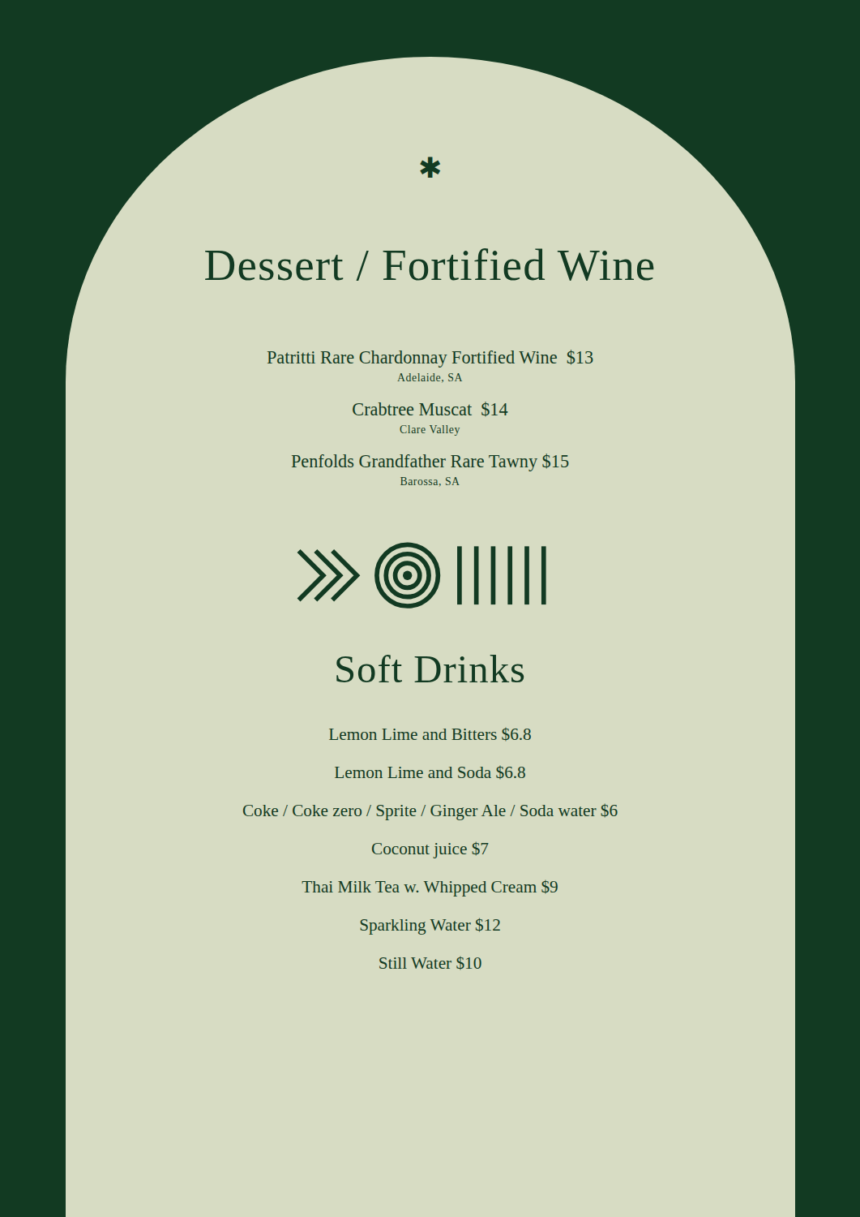✱
Dessert / Fortified Wine
Patritti Rare Chardonnay Fortified Wine $13 Adelaide, SA
Crabtree Muscat $14 Clare Valley
Penfolds Grandfather Rare Tawny $15 Barossa, SA
Soft Drinks
Lemon Lime and Bitters $6.8
Lemon Lime and Soda $6.8
Coke / Coke zero / Sprite / Ginger Ale / Soda water $6
Coconut juice $7
Thai Milk Tea w. Whipped Cream $9
Sparkling Water $12
Still Water $10